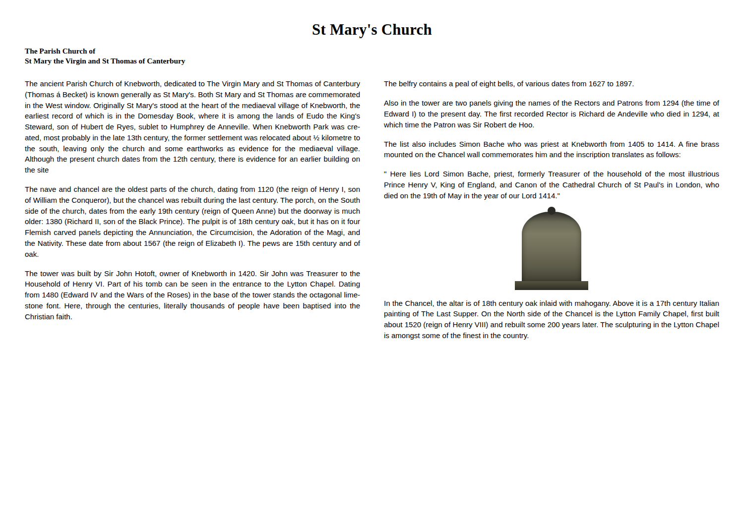St Mary's Church
The Parish Church of
St Mary the Virgin and St Thomas of Canterbury
The ancient Parish Church of Knebworth, dedicated to The Virgin Mary and St Thomas of Canterbury (Thomas á Becket) is known generally as St Mary's. Both St Mary and St Thomas are commemorated in the West window. Originally St Mary's stood at the heart of the mediaeval village of Knebworth, the earliest record of which is in the Domesday Book, where it is among the lands of Eudo the King's Steward, son of Hubert de Ryes, sublet to Humphrey de Anneville. When Knebworth Park was created, most probably in the late 13th century, the former settlement was relocated about ½ kilometre to the south, leaving only the church and some earthworks as evidence for the mediaeval village. Although the present church dates from the 12th century, there is evidence for an earlier building on the site
The nave and chancel are the oldest parts of the church, dating from 1120 (the reign of Henry I, son of William the Conqueror), but the chancel was rebuilt during the last century. The porch, on the South side of the church, dates from the early 19th century (reign of Queen Anne) but the doorway is much older: 1380 (Richard II, son of the Black Prince). The pulpit is of 18th century oak, but it has on it four Flemish carved panels depicting the Annunciation, the Circumcision, the Adoration of the Magi, and the Nativity. These date from about 1567 (the reign of Elizabeth I). The pews are 15th century and of oak.
The tower was built by Sir John Hotoft, owner of Knebworth in 1420. Sir John was Treasurer to the Household of Henry VI. Part of his tomb can be seen in the entrance to the Lytton Chapel. Dating from 1480 (Edward IV and the Wars of the Roses) in the base of the tower stands the octagonal limestone font. Here, through the centuries, literally thousands of people have been baptised into the Christian faith.
The belfry contains a peal of eight bells, of various dates from 1627 to 1897.
Also in the tower are two panels giving the names of the Rectors and Patrons from 1294 (the time of Edward I) to the present day. The first recorded Rector is Richard de Andeville who died in 1294, at which time the Patron was Sir Robert de Hoo.
The list also includes Simon Bache who was priest at Knebworth from 1405 to 1414. A fine brass mounted on the Chancel wall commemorates him and the inscription translates as follows:
" Here lies Lord Simon Bache, priest, formerly Treasurer of the household of the most illustrious Prince Henry V, King of England, and Canon of the Cathedral Church of St Paul's in London, who died on the 19th of May in the year of our Lord 1414."
In the Chancel, the altar is of 18th century oak inlaid with mahogany. Above it is a 17th century Italian painting of The Last Supper. On the North side of the Chancel is the Lytton Family Chapel, first built about 1520 (reign of Henry VIII) and rebuilt some 200 years later. The sculpturing in the Lytton Chapel is amongst some of the finest in the country.